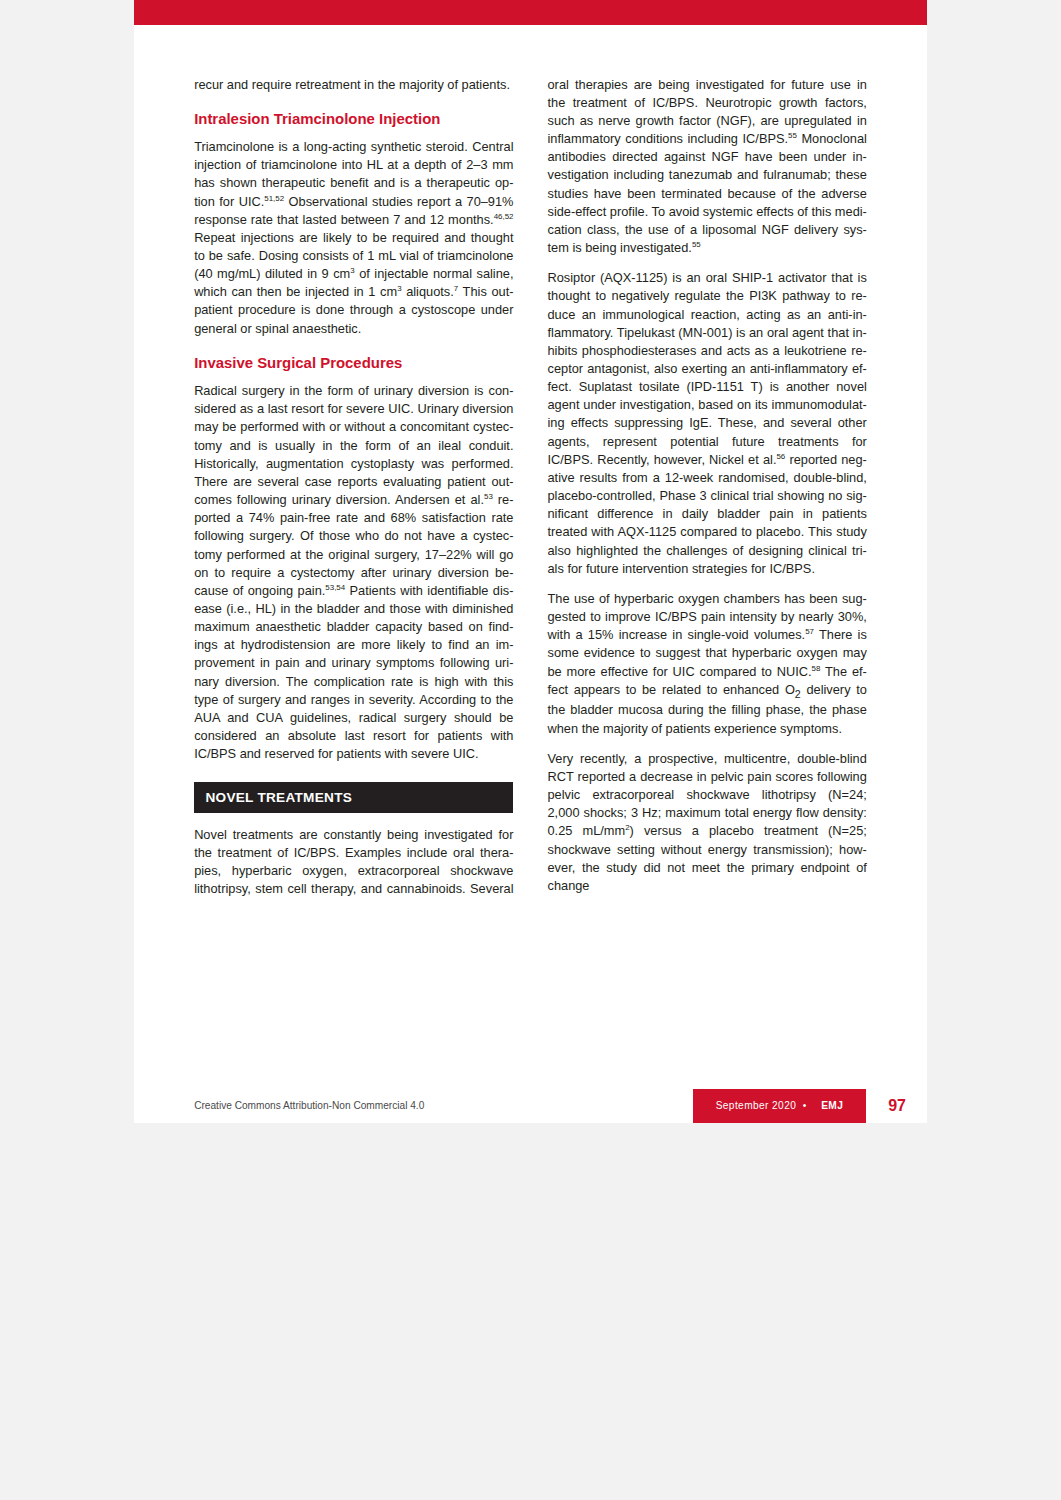recur and require retreatment in the majority of patients.
Intralesion Triamcinolone Injection
Triamcinolone is a long-acting synthetic steroid. Central injection of triamcinolone into HL at a depth of 2–3 mm has shown therapeutic benefit and is a therapeutic option for UIC.51,52 Observational studies report a 70–91% response rate that lasted between 7 and 12 months.46,52 Repeat injections are likely to be required and thought to be safe. Dosing consists of 1 mL vial of triamcinolone (40 mg/mL) diluted in 9 cm3 of injectable normal saline, which can then be injected in 1 cm3 aliquots.7 This outpatient procedure is done through a cystoscope under general or spinal anaesthetic.
Invasive Surgical Procedures
Radical surgery in the form of urinary diversion is considered as a last resort for severe UIC. Urinary diversion may be performed with or without a concomitant cystectomy and is usually in the form of an ileal conduit. Historically, augmentation cystoplasty was performed. There are several case reports evaluating patient outcomes following urinary diversion. Andersen et al.53 reported a 74% pain-free rate and 68% satisfaction rate following surgery. Of those who do not have a cystectomy performed at the original surgery, 17–22% will go on to require a cystectomy after urinary diversion because of ongoing pain.53,54 Patients with identifiable disease (i.e., HL) in the bladder and those with diminished maximum anaesthetic bladder capacity based on findings at hydrodistension are more likely to find an improvement in pain and urinary symptoms following urinary diversion. The complication rate is high with this type of surgery and ranges in severity. According to the AUA and CUA guidelines, radical surgery should be considered an absolute last resort for patients with IC/BPS and reserved for patients with severe UIC.
NOVEL TREATMENTS
Novel treatments are constantly being investigated for the treatment of IC/BPS. Examples include oral therapies, hyperbaric oxygen, extracorporeal shockwave lithotripsy, stem cell therapy, and cannabinoids. Several oral therapies are being investigated for future use in the treatment of IC/BPS. Neurotropic growth factors, such as nerve growth factor (NGF), are upregulated in inflammatory conditions including IC/BPS.55 Monoclonal antibodies directed against NGF have been under investigation including tanezumab and fulranumab; these studies have been terminated because of the adverse side-effect profile. To avoid systemic effects of this medication class, the use of a liposomal NGF delivery system is being investigated.55
Rosiptor (AQX-1125) is an oral SHIP-1 activator that is thought to negatively regulate the PI3K pathway to reduce an immunological reaction, acting as an anti-inflammatory. Tipelukast (MN-001) is an oral agent that inhibits phosphodiesterases and acts as a leukotriene receptor antagonist, also exerting an anti-inflammatory effect. Suplatast tosilate (IPD-1151 T) is another novel agent under investigation, based on its immunomodulating effects suppressing IgE. These, and several other agents, represent potential future treatments for IC/BPS. Recently, however, Nickel et al.56 reported negative results from a 12-week randomised, double-blind, placebo-controlled, Phase 3 clinical trial showing no significant difference in daily bladder pain in patients treated with AQX-1125 compared to placebo. This study also highlighted the challenges of designing clinical trials for future intervention strategies for IC/BPS.
The use of hyperbaric oxygen chambers has been suggested to improve IC/BPS pain intensity by nearly 30%, with a 15% increase in single-void volumes.57 There is some evidence to suggest that hyperbaric oxygen may be more effective for UIC compared to NUIC.58 The effect appears to be related to enhanced O2 delivery to the bladder mucosa during the filling phase, the phase when the majority of patients experience symptoms.
Very recently, a prospective, multicentre, double-blind RCT reported a decrease in pelvic pain scores following pelvic extracorporeal shockwave lithotripsy (N=24; 2,000 shocks; 3 Hz; maximum total energy flow density: 0.25 mL/mm2) versus a placebo treatment (N=25; shockwave setting without energy transmission); however, the study did not meet the primary endpoint of change
Creative Commons Attribution-Non Commercial 4.0
September 2020 • EMJ
97